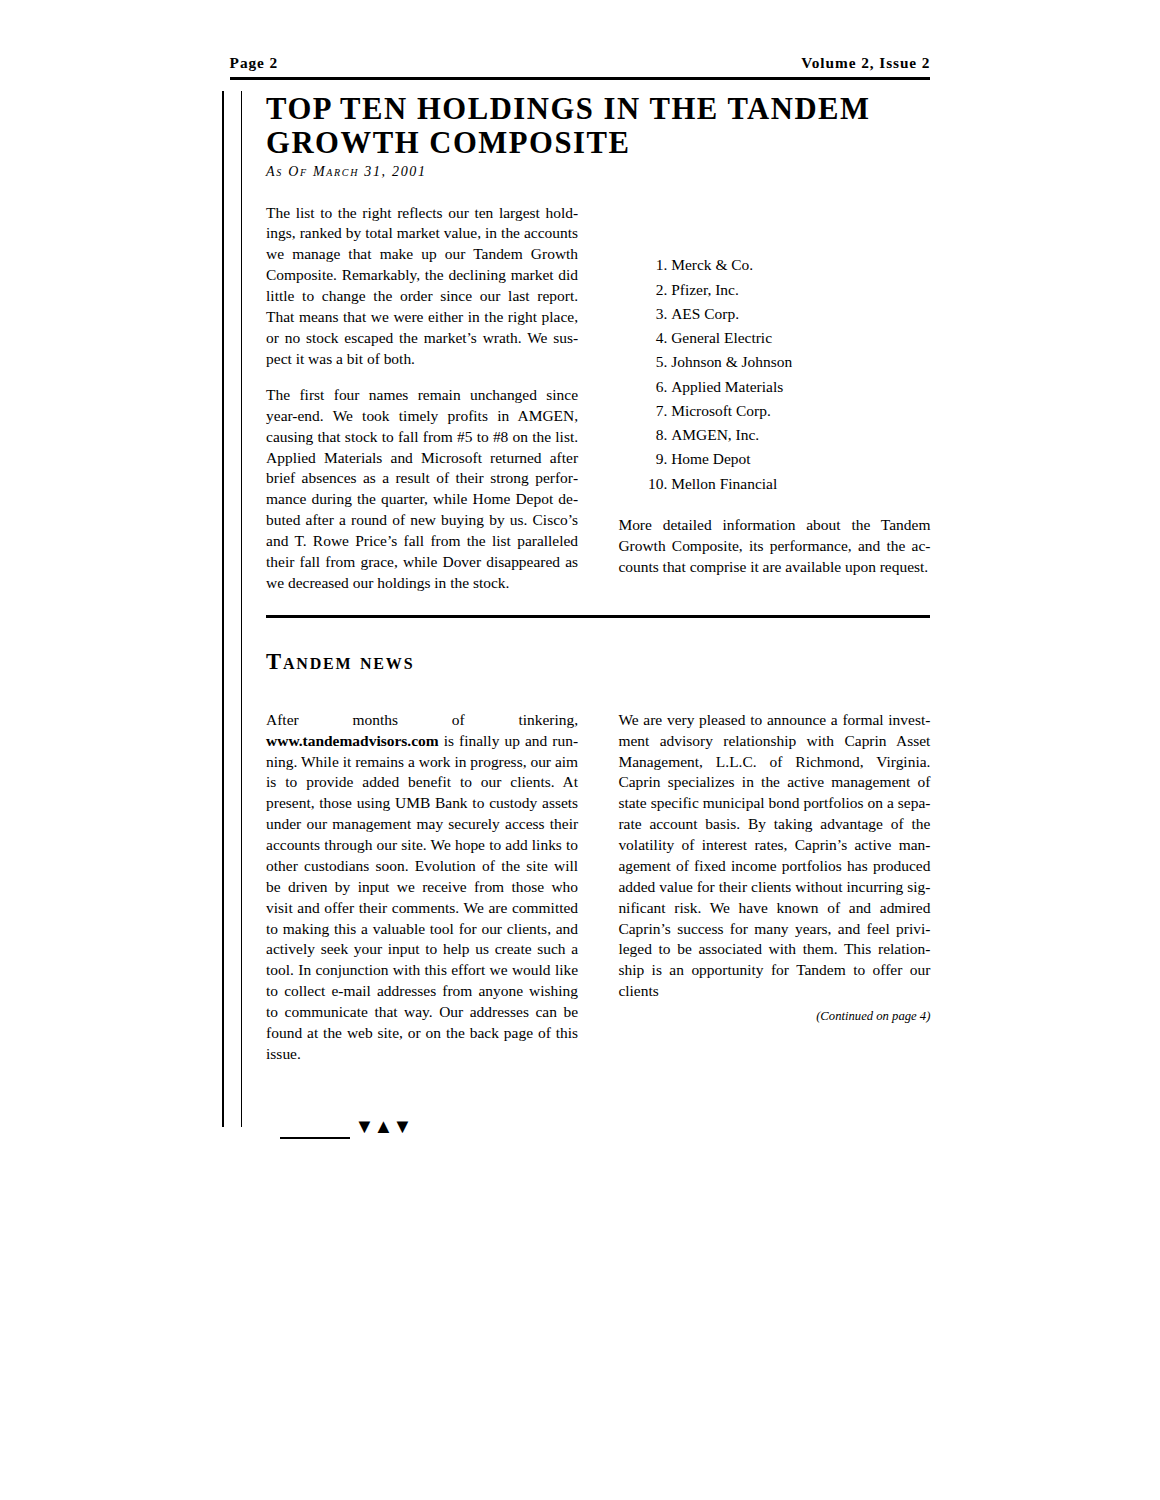Page 2
Volume 2, Issue 2
TOP TEN HOLDINGS IN THE TANDEM GROWTH COMPOSITE
As Of March 31, 2001
The list to the right reflects our ten largest holdings, ranked by total market value, in the accounts we manage that make up our Tandem Growth Composite. Remarkably, the declining market did little to change the order since our last report. That means that we were either in the right place, or no stock escaped the market’s wrath. We suspect it was a bit of both.
The first four names remain unchanged since year-end. We took timely profits in AMGEN, causing that stock to fall from #5 to #8 on the list. Applied Materials and Microsoft returned after brief absences as a result of their strong performance during the quarter, while Home Depot debuted after a round of new buying by us. Cisco’s and T. Rowe Price’s fall from the list paralleled their fall from grace, while Dover disappeared as we decreased our holdings in the stock.
Merck & Co.
Pfizer, Inc.
AES Corp.
General Electric
Johnson & Johnson
Applied Materials
Microsoft Corp.
AMGEN, Inc.
Home Depot
Mellon Financial
More detailed information about the Tandem Growth Composite, its performance, and the accounts that comprise it are available upon request.
Tandem news
After months of tinkering, www.tandemadvisors.com is finally up and running. While it remains a work in progress, our aim is to provide added benefit to our clients. At present, those using UMB Bank to custody assets under our management may securely access their accounts through our site. We hope to add links to other custodians soon. Evolution of the site will be driven by input we receive from those who visit and offer their comments. We are committed to making this a valuable tool for our clients, and actively seek your input to help us create such a tool. In conjunction with this effort we would like to collect e-mail addresses from anyone wishing to communicate that way. Our addresses can be found at the web site, or on the back page of this issue.
We are very pleased to announce a formal investment advisory relationship with Caprin Asset Management, L.L.C. of Richmond, Virginia. Caprin specializes in the active management of state specific municipal bond portfolios on a separate account basis. By taking advantage of the volatility of interest rates, Caprin’s active management of fixed income portfolios has produced added value for their clients without incurring significant risk. We have known of and admired Caprin’s success for many years, and feel privileged to be associated with them. This relationship is an opportunity for Tandem to offer our clients
(Continued on page 4)
▼▲▼